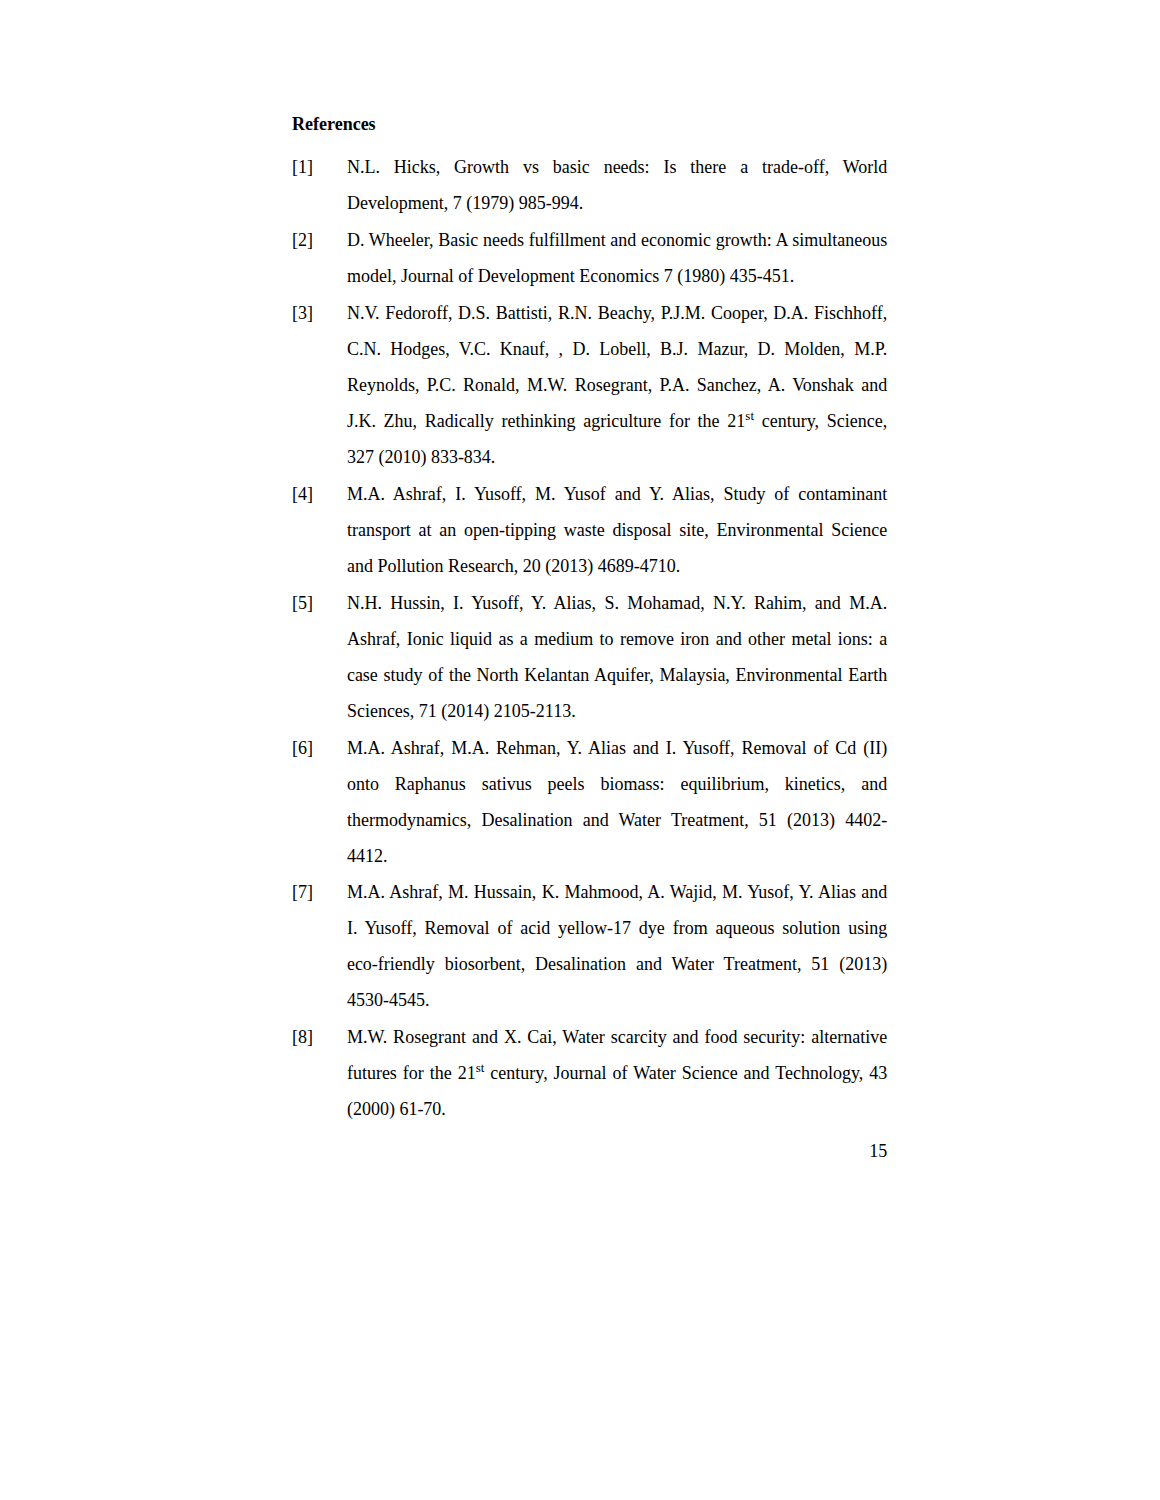References
[1] N.L. Hicks, Growth vs basic needs: Is there a trade-off, World Development, 7 (1979) 985-994.
[2] D. Wheeler, Basic needs fulfillment and economic growth: A simultaneous model, Journal of Development Economics 7 (1980) 435-451.
[3] N.V. Fedoroff, D.S. Battisti, R.N. Beachy, P.J.M. Cooper, D.A. Fischhoff, C.N. Hodges, V.C. Knauf, , D. Lobell, B.J. Mazur, D. Molden, M.P. Reynolds, P.C. Ronald, M.W. Rosegrant, P.A. Sanchez, A. Vonshak and J.K. Zhu, Radically rethinking agriculture for the 21st century, Science, 327 (2010) 833-834.
[4] M.A. Ashraf, I. Yusoff, M. Yusof and Y. Alias, Study of contaminant transport at an open-tipping waste disposal site, Environmental Science and Pollution Research, 20 (2013) 4689-4710.
[5] N.H. Hussin, I. Yusoff, Y. Alias, S. Mohamad, N.Y. Rahim, and M.A. Ashraf, Ionic liquid as a medium to remove iron and other metal ions: a case study of the North Kelantan Aquifer, Malaysia, Environmental Earth Sciences, 71 (2014) 2105-2113.
[6] M.A. Ashraf, M.A. Rehman, Y. Alias and I. Yusoff, Removal of Cd (II) onto Raphanus sativus peels biomass: equilibrium, kinetics, and thermodynamics, Desalination and Water Treatment, 51 (2013) 4402-4412.
[7] M.A. Ashraf, M. Hussain, K. Mahmood, A. Wajid, M. Yusof, Y. Alias and I. Yusoff, Removal of acid yellow-17 dye from aqueous solution using eco-friendly biosorbent, Desalination and Water Treatment, 51 (2013) 4530-4545.
[8] M.W. Rosegrant and X. Cai, Water scarcity and food security: alternative futures for the 21st century, Journal of Water Science and Technology, 43 (2000) 61-70.
15